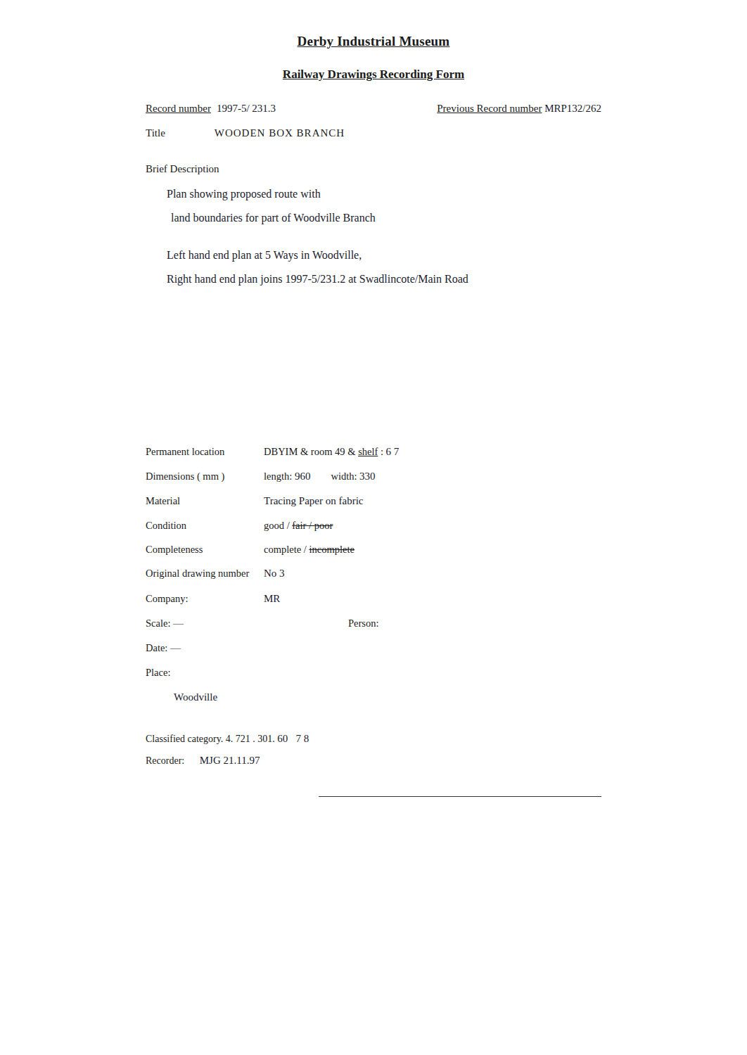Derby Industrial Museum
Railway Drawings Recording Form
Record number 1997-5/ 231.3 Previous Record number MRP132/262
Title WOODEN BOX BRANCH
Brief Description
Plan showing proposed route with
land boundaries for part of Woodville Branch
Left hand end plan at 5 Ways in Woodville,
Right hand end plan joins 1997-5/231.2 at Swadlincote/Main Road
Permanent location DBYIM & room 49 & shelf : 6 7
Dimensions ( mm ) length: 960 width: 330
Material Tracing Paper on fabric
Condition good / fair / poor
Completeness complete / incomplete
Original drawing number No 3
Company: MR
Scale: — Person:
Date: —
Place:
Woodville
Classified category. 4. 721 . 301. 60 7 8
Recorder: MJG 21.11.97